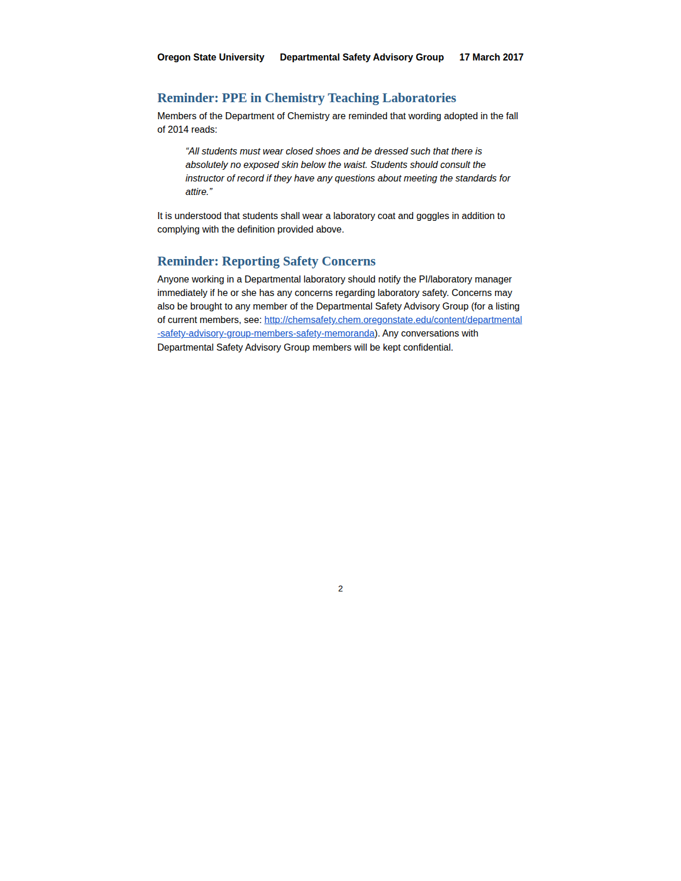Oregon State University
Departmental Safety Advisory Group
17 March 2017
Reminder: PPE in Chemistry Teaching Laboratories
Members of the Department of Chemistry are reminded that wording adopted in the fall of 2014 reads:
“All students must wear closed shoes and be dressed such that there is absolutely no exposed skin below the waist. Students should consult the instructor of record if they have any questions about meeting the standards for attire.”
It is understood that students shall wear a laboratory coat and goggles in addition to complying with the definition provided above.
Reminder: Reporting Safety Concerns
Anyone working in a Departmental laboratory should notify the PI/laboratory manager immediately if he or she has any concerns regarding laboratory safety. Concerns may also be brought to any member of the Departmental Safety Advisory Group (for a listing of current members, see: http://chemsafety.chem.oregonstate.edu/content/departmental-safety-advisory-group-members-safety-memoranda). Any conversations with Departmental Safety Advisory Group members will be kept confidential.
2